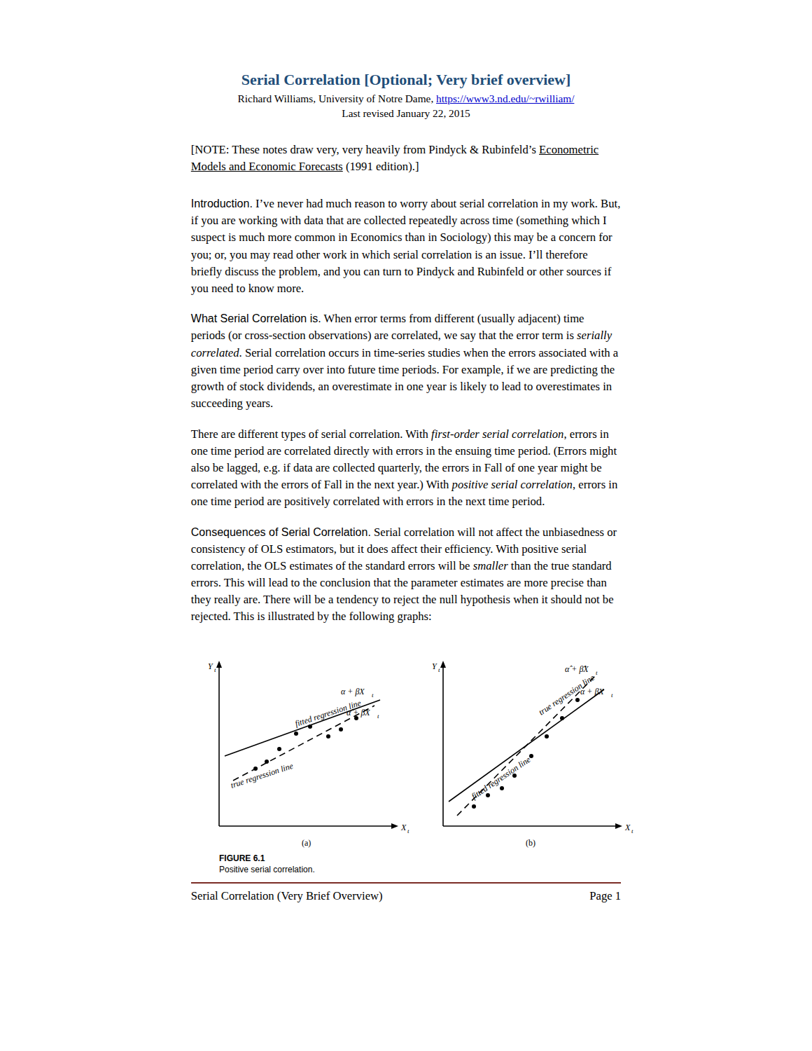Serial Correlation [Optional; Very brief overview]
Richard Williams, University of Notre Dame, https://www3.nd.edu/~rwilliam/
Last revised January 22, 2015
[NOTE: These notes draw very, very heavily from Pindyck & Rubinfeld’s Econometric Models and Economic Forecasts (1991 edition).]
Introduction. I’ve never had much reason to worry about serial correlation in my work. But, if you are working with data that are collected repeatedly across time (something which I suspect is much more common in Economics than in Sociology) this may be a concern for you; or, you may read other work in which serial correlation is an issue. I’ll therefore briefly discuss the problem, and you can turn to Pindyck and Rubinfeld or other sources if you need to know more.
What Serial Correlation is. When error terms from different (usually adjacent) time periods (or cross-section observations) are correlated, we say that the error term is serially correlated. Serial correlation occurs in time-series studies when the errors associated with a given time period carry over into future time periods. For example, if we are predicting the growth of stock dividends, an overestimate in one year is likely to lead to overestimates in succeeding years.
There are different types of serial correlation. With first-order serial correlation, errors in one time period are correlated directly with errors in the ensuing time period. (Errors might also be lagged, e.g. if data are collected quarterly, the errors in Fall of one year might be correlated with the errors of Fall in the next year.) With positive serial correlation, errors in one time period are positively correlated with errors in the next time period.
Consequences of Serial Correlation. Serial correlation will not affect the unbiasedness or consistency of OLS estimators, but it does affect their efficiency. With positive serial correlation, the OLS estimates of the standard errors will be smaller than the true standard errors. This will lead to the conclusion that the parameter estimates are more precise than they really are. There will be a tendency to reject the null hypothesis when it should not be rejected. This is illustrated by the following graphs:
Y t X t Y t X t α + βX t α̂ + β̂X t α̂ + β̂X t α + βX t fitted regression line true regression line true regression line fitted regression line (a) (b) FIGURE 6.1 Positive serial correlation.
Serial Correlation (Very Brief Overview)
Page 1